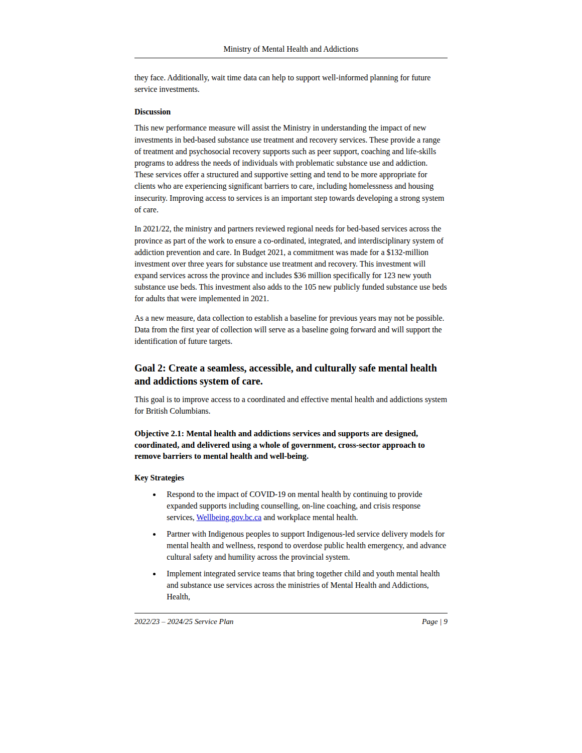Ministry of Mental Health and Addictions
they face. Additionally, wait time data can help to support well-informed planning for future service investments.
Discussion
This new performance measure will assist the Ministry in understanding the impact of new investments in bed-based substance use treatment and recovery services. These provide a range of treatment and psychosocial recovery supports such as peer support, coaching and life-skills programs to address the needs of individuals with problematic substance use and addiction. These services offer a structured and supportive setting and tend to be more appropriate for clients who are experiencing significant barriers to care, including homelessness and housing insecurity. Improving access to services is an important step towards developing a strong system of care.
In 2021/22, the ministry and partners reviewed regional needs for bed-based services across the province as part of the work to ensure a co-ordinated, integrated, and interdisciplinary system of addiction prevention and care. In Budget 2021, a commitment was made for a $132-million investment over three years for substance use treatment and recovery. This investment will expand services across the province and includes $36 million specifically for 123 new youth substance use beds. This investment also adds to the 105 new publicly funded substance use beds for adults that were implemented in 2021.
As a new measure, data collection to establish a baseline for previous years may not be possible. Data from the first year of collection will serve as a baseline going forward and will support the identification of future targets.
Goal 2: Create a seamless, accessible, and culturally safe mental health and addictions system of care.
This goal is to improve access to a coordinated and effective mental health and addictions system for British Columbians.
Objective 2.1: Mental health and addictions services and supports are designed, coordinated, and delivered using a whole of government, cross-sector approach to remove barriers to mental health and well-being.
Key Strategies
Respond to the impact of COVID-19 on mental health by continuing to provide expanded supports including counselling, on-line coaching, and crisis response services, Wellbeing.gov.bc.ca and workplace mental health.
Partner with Indigenous peoples to support Indigenous-led service delivery models for mental health and wellness, respond to overdose public health emergency, and advance cultural safety and humility across the provincial system.
Implement integrated service teams that bring together child and youth mental health and substance use services across the ministries of Mental Health and Addictions, Health,
2022/23 – 2024/25 Service Plan Page | 9